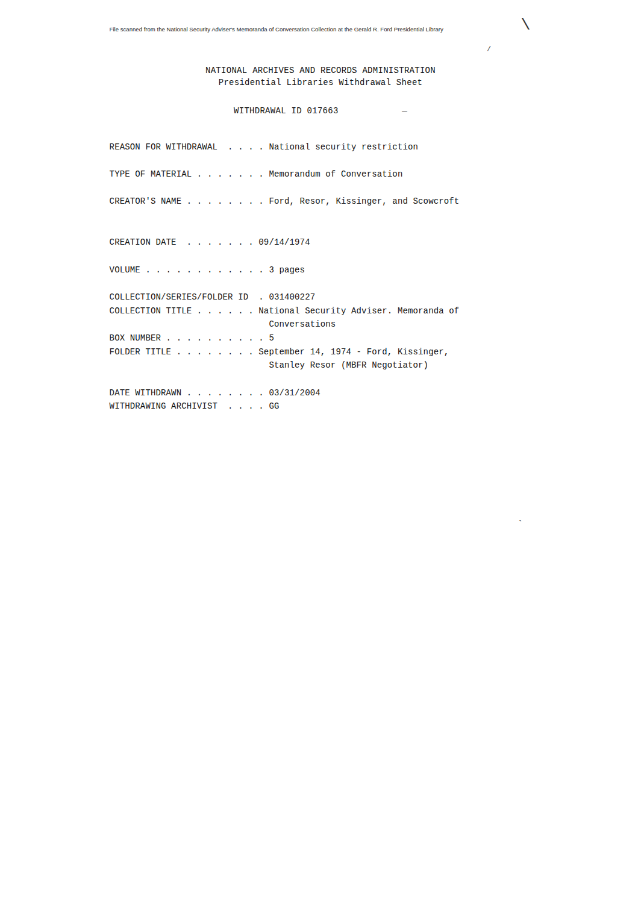\
/
File scanned from the National Security Adviser's Memoranda of Conversation Collection at the Gerald R. Ford Presidential Library
NATIONAL ARCHIVES AND RECORDS ADMINISTRATION Presidential Libraries Withdrawal Sheet
WITHDRAWAL ID 017663—
REASON FOR WITHDRAWAL  . . . . National security restriction

TYPE OF MATERIAL . . . . . . . Memorandum of Conversation

CREATOR'S NAME . . . . . . . . Ford, Resor, Kissinger, and Scowcroft


CREATION DATE  . . . . . . . 09/14/1974

VOLUME . . . . . . . . . . . . 3 pages

COLLECTION/SERIES/FOLDER ID  . 031400227
COLLECTION TITLE . . . . . . National Security Adviser. Memoranda of
                               Conversations
BOX NUMBER . . . . . . . . . . 5
FOLDER TITLE . . . . . . . . September 14, 1974 - Ford, Kissinger,
                               Stanley Resor (MBFR Negotiator)

DATE WITHDRAWN . . . . . . . . 03/31/2004
WITHDRAWING ARCHIVIST  . . . . GG
`